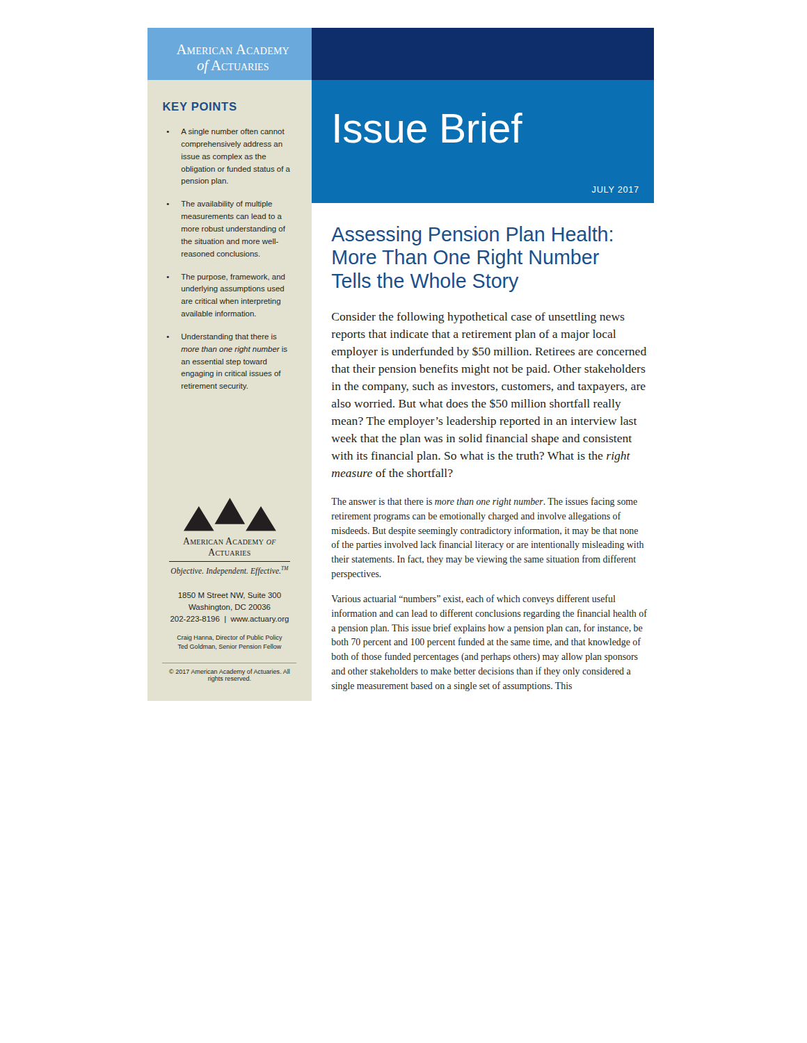American Academy
of Actuaries
KEY POINTS
A single number often cannot comprehensively address an issue as complex as the obligation or funded status of a pension plan.
The availability of multiple measurements can lead to a more robust understanding of the situation and more well-reasoned conclusions.
The purpose, framework, and underlying assumptions used are critical when interpreting available information.
Understanding that there is more than one right number is an essential step toward engaging in critical issues of retirement security.
American Academy of Actuaries
Objective. Independent. Effective.TM
1850 M Street NW, Suite 300
Washington, DC 20036
202-223-8196 | www.actuary.org
Craig Hanna, Director of Public Policy
Ted Goldman, Senior Pension Fellow
© 2017 American Academy of Actuaries. All rights reserved.
Issue Brief
JULY 2017
Assessing Pension Plan Health:
More Than One Right Number
Tells the Whole Story
Consider the following hypothetical case of unsettling news reports that indicate that a retirement plan of a major local employer is underfunded by $50 million. Retirees are concerned that their pension benefits might not be paid. Other stakeholders in the company, such as investors, customers, and taxpayers, are also worried. But what does the $50 million shortfall really mean? The employer’s leadership reported in an interview last week that the plan was in solid financial shape and consistent with its financial plan. So what is the truth? What is the right measure of the shortfall?
The answer is that there is more than one right number. The issues facing some retirement programs can be emotionally charged and involve allegations of misdeeds. But despite seemingly contradictory information, it may be that none of the parties involved lack financial literacy or are intentionally misleading with their statements. In fact, they may be viewing the same situation from different perspectives.
Various actuarial “numbers” exist, each of which conveys different useful information and can lead to different conclusions regarding the financial health of a pension plan. This issue brief explains how a pension plan can, for instance, be both 70 percent and 100 percent funded at the same time, and that knowledge of both of those funded percentages (and perhaps others) may allow plan sponsors and other stakeholders to make better decisions than if they only considered a single measurement based on a single set of assumptions. This